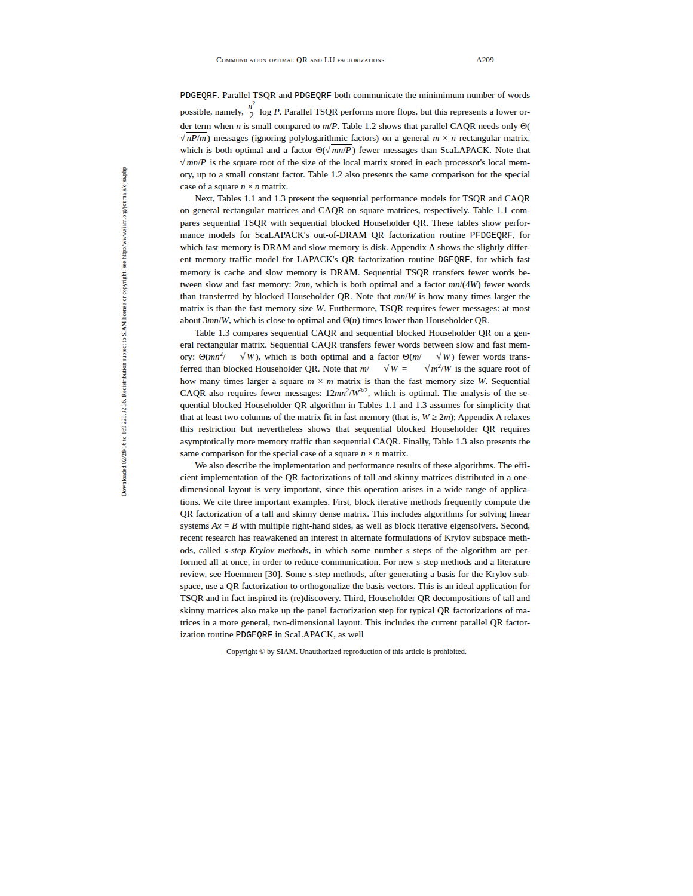Downloaded 02/28/16 to 169.229.32.36. Redistribution subject to SIAM license or copyright; see http://www.siam.org/journals/ojsa.php
Communication-optimal QR and LU factorizations A209
PDGEQRF. Parallel TSQR and PDGEQRF both communicate the minimimum number of words possible, namely, n22 log P. Parallel TSQR performs more flops, but this represents a lower order term when n is small compared to m/P. Table 1.2 shows that parallel CAQR needs only Θ(√nP/m) messages (ignoring polylogarithmic factors) on a general m × n rectangular matrix, which is both optimal and a factor Θ(√mn/P) fewer messages than ScaLAPACK. Note that √mn/P is the square root of the size of the local matrix stored in each processor's local memory, up to a small constant factor. Table 1.2 also presents the same comparison for the special case of a square n × n matrix.
Next, Tables 1.1 and 1.3 present the sequential performance models for TSQR and CAQR on general rectangular matrices and CAQR on square matrices, respectively. Table 1.1 compares sequential TSQR with sequential blocked Householder QR. These tables show performance models for ScaLAPACK's out-of-DRAM QR factorization routine PFDGEQRF, for which fast memory is DRAM and slow memory is disk. Appendix A shows the slightly different memory traffic model for LAPACK's QR factorization routine DGEQRF, for which fast memory is cache and slow memory is DRAM. Sequential TSQR transfers fewer words between slow and fast memory: 2mn, which is both optimal and a factor mn/(4W) fewer words than transferred by blocked Householder QR. Note that mn/W is how many times larger the matrix is than the fast memory size W. Furthermore, TSQR requires fewer messages: at most about 3mn/W, which is close to optimal and Θ(n) times lower than Householder QR.
Table 1.3 compares sequential CAQR and sequential blocked Householder QR on a general rectangular matrix. Sequential CAQR transfers fewer words between slow and fast memory: Θ(mn2/√W), which is both optimal and a factor Θ(m/√W) fewer words transferred than blocked Householder QR. Note that m/√W = √m2/W is the square root of how many times larger a square m × m matrix is than the fast memory size W. Sequential CAQR also requires fewer messages: 12mn2/W3/2, which is optimal. The analysis of the sequential blocked Householder QR algorithm in Tables 1.1 and 1.3 assumes for simplicity that that at least two columns of the matrix fit in fast memory (that is, W ≥ 2m); Appendix A relaxes this restriction but nevertheless shows that sequential blocked Householder QR requires asymptotically more memory traffic than sequential CAQR. Finally, Table 1.3 also presents the same comparison for the special case of a square n × n matrix.
We also describe the implementation and performance results of these algorithms. The efficient implementation of the QR factorizations of tall and skinny matrices distributed in a one-dimensional layout is very important, since this operation arises in a wide range of applications. We cite three important examples. First, block iterative methods frequently compute the QR factorization of a tall and skinny dense matrix. This includes algorithms for solving linear systems Ax = B with multiple right-hand sides, as well as block iterative eigensolvers. Second, recent research has reawakened an interest in alternate formulations of Krylov subspace methods, called s-step Krylov methods, in which some number s steps of the algorithm are performed all at once, in order to reduce communication. For new s-step methods and a literature review, see Hoemmen [30]. Some s-step methods, after generating a basis for the Krylov subspace, use a QR factorization to orthogonalize the basis vectors. This is an ideal application for TSQR and in fact inspired its (re)discovery. Third, Householder QR decompositions of tall and skinny matrices also make up the panel factorization step for typical QR factorizations of matrices in a more general, two-dimensional layout. This includes the current parallel QR factorization routine PDGEQRF in ScaLAPACK, as well
Copyright © by SIAM. Unauthorized reproduction of this article is prohibited.